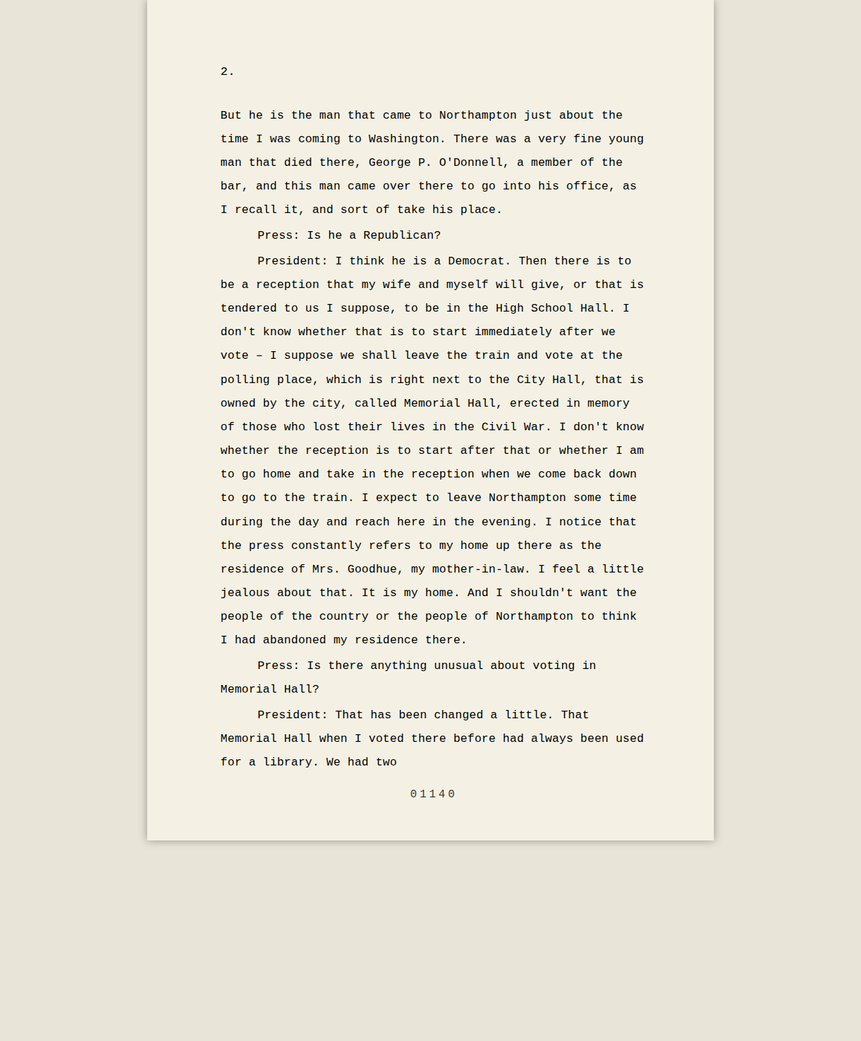2.
But he is the man that came to Northampton just about the time I was coming to Washington. There was a very fine young man that died there, George P. O'Donnell, a member of the bar, and this man came over there to go into his office, as I recall it, and sort of take his place.
Press: Is he a Republican?
President: I think he is a Democrat. Then there is to be a reception that my wife and myself will give, or that is tendered to us I suppose, to be in the High School Hall. I don't know whether that is to start immediately after we vote – I suppose we shall leave the train and vote at the polling place, which is right next to the City Hall, that is owned by the city, called Memorial Hall, erected in memory of those who lost their lives in the Civil War. I don't know whether the reception is to start after that or whether I am to go home and take in the reception when we come back down to go to the train. I expect to leave Northampton some time during the day and reach here in the evening. I notice that the press constantly refers to my home up there as the residence of Mrs. Goodhue, my mother-in-law. I feel a little jealous about that. It is my home. And I shouldn't want the people of the country or the people of Northampton to think I had abandoned my residence there.
Press: Is there anything unusual about voting in Memorial Hall?
President: That has been changed a little. That Memorial Hall when I voted there before had always been used for a library. We had two
01140